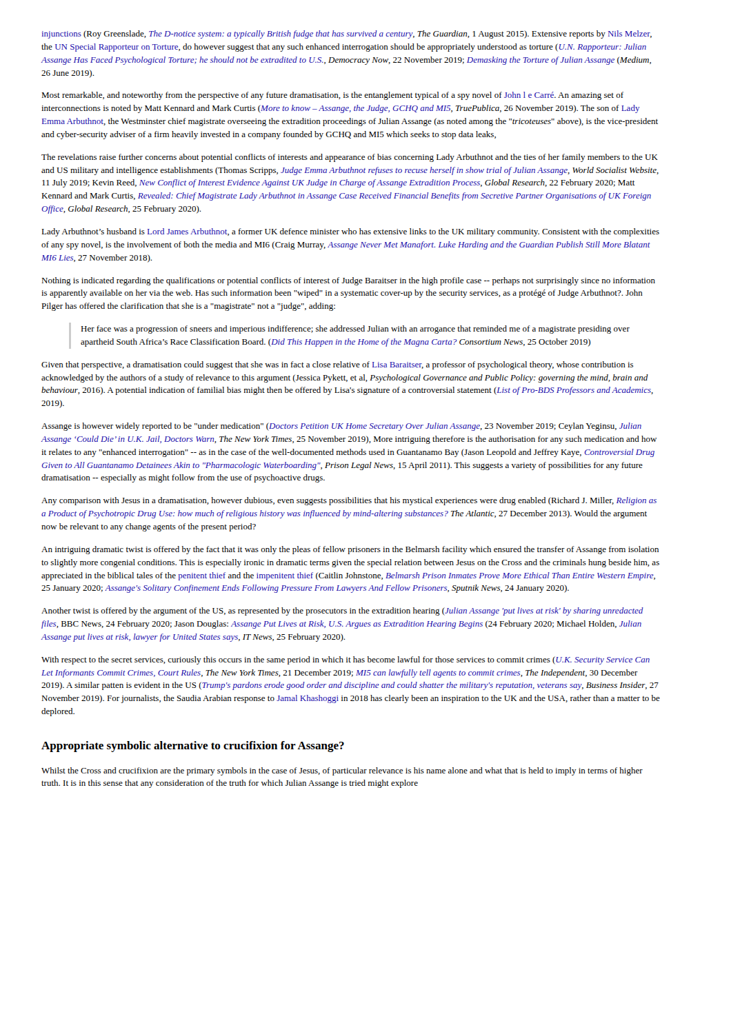injunctions (Roy Greenslade, The D-notice system: a typically British fudge that has survived a century, The Guardian, 1 August 2015). Extensive reports by Nils Melzer, the UN Special Rapporteur on Torture, do however suggest that any such enhanced interrogation should be appropriately understood as torture (U.N. Rapporteur: Julian Assange Has Faced Psychological Torture; he should not be extradited to U.S., Democracy Now, 22 November 2019; Demasking the Torture of Julian Assange (Medium, 26 June 2019).
Most remarkable, and noteworthy from the perspective of any future dramatisation, is the entanglement typical of a spy novel of John l e Carré. An amazing set of interconnections is noted by Matt Kennard and Mark Curtis (More to know – Assange, the Judge, GCHQ and MI5, TruePublica, 26 November 2019). The son of Lady Emma Arbuthnot, the Westminster chief magistrate overseeing the extradition proceedings of Julian Assange (as noted among the "tricoteuses" above), is the vice-president and cyber-security adviser of a firm heavily invested in a company founded by GCHQ and MI5 which seeks to stop data leaks,
The revelations raise further concerns about potential conflicts of interests and appearance of bias concerning Lady Arbuthnot and the ties of her family members to the UK and US military and intelligence establishments (Thomas Scripps, Judge Emma Arbuthnot refuses to recuse herself in show trial of Julian Assange, World Socialist Website, 11 July 2019; Kevin Reed, New Conflict of Interest Evidence Against UK Judge in Charge of Assange Extradition Process, Global Research, 22 February 2020; Matt Kennard and Mark Curtis, Revealed: Chief Magistrate Lady Arbuthnot in Assange Case Received Financial Benefits from Secretive Partner Organisations of UK Foreign Office, Global Research, 25 February 2020).
Lady Arbuthnot’s husband is Lord James Arbuthnot, a former UK defence minister who has extensive links to the UK military community. Consistent with the complexities of any spy novel, is the involvement of both the media and MI6 (Craig Murray, Assange Never Met Manafort. Luke Harding and the Guardian Publish Still More Blatant MI6 Lies, 27 November 2018).
Nothing is indicated regarding the qualifications or potential conflicts of interest of Judge Baraitser in the high profile case -- perhaps not surprisingly since no information is apparently available on her via the web. Has such information been "wiped" in a systematic cover-up by the security services, as a protégé of Judge Arbuthnot?. John Pilger has offered the clarification that she is a "magistrate" not a "judge", adding:
Her face was a progression of sneers and imperious indifference; she addressed Julian with an arrogance that reminded me of a magistrate presiding over apartheid South Africa’s Race Classification Board. (Did This Happen in the Home of the Magna Carta? Consortium News, 25 October 2019)
Given that perspective, a dramatisation could suggest that she was in fact a close relative of Lisa Baraitser, a professor of psychological theory, whose contribution is acknowledged by the authors of a study of relevance to this argument (Jessica Pykett, et al, Psychological Governance and Public Policy: governing the mind, brain and behaviour, 2016). A potential indication of familial bias might then be offered by Lisa's signature of a controversial statement (List of Pro-BDS Professors and Academics, 2019).
Assange is however widely reported to be "under medication" (Doctors Petition UK Home Secretary Over Julian Assange, 23 November 2019; Ceylan Yeginsu, Julian Assange ‘Could Die’ in U.K. Jail, Doctors Warn, The New York Times, 25 November 2019), More intriguing therefore is the authorisation for any such medication and how it relates to any "enhanced interrogation" -- as in the case of the well-documented methods used in Guantanamo Bay (Jason Leopold and Jeffrey Kaye, Controversial Drug Given to All Guantanamo Detainees Akin to "Pharmacologic Waterboarding", Prison Legal News, 15 April 2011). This suggests a variety of possibilities for any future dramatisation -- especially as might follow from the use of psychoactive drugs.
Any comparison with Jesus in a dramatisation, however dubious, even suggests possibilities that his mystical experiences were drug enabled (Richard J. Miller, Religion as a Product of Psychotropic Drug Use: how much of religious history was influenced by mind-altering substances? The Atlantic, 27 December 2013). Would the argument now be relevant to any change agents of the present period?
An intriguing dramatic twist is offered by the fact that it was only the pleas of fellow prisoners in the Belmarsh facility which ensured the transfer of Assange from isolation to slightly more congenial conditions. This is especially ironic in dramatic terms given the special relation between Jesus on the Cross and the criminals hung beside him, as appreciated in the biblical tales of the penitent thief and the impenitent thief (Caitlin Johnstone, Belmarsh Prison Inmates Prove More Ethical Than Entire Western Empire, 25 January 2020; Assange's Solitary Confinement Ends Following Pressure From Lawyers And Fellow Prisoners, Sputnik News, 24 January 2020).
Another twist is offered by the argument of the US, as represented by the prosecutors in the extradition hearing (Julian Assange 'put lives at risk' by sharing unredacted files, BBC News, 24 February 2020; Jason Douglas: Assange Put Lives at Risk, U.S. Argues as Extradition Hearing Begins (24 February 2020; Michael Holden, Julian Assange put lives at risk, lawyer for United States says, IT News, 25 February 2020).
With respect to the secret services, curiously this occurs in the same period in which it has become lawful for those services to commit crimes (U.K. Security Service Can Let Informants Commit Crimes, Court Rules, The New York Times, 21 December 2019; MI5 can lawfully tell agents to commit crimes, The Independent, 30 December 2019). A similar patten is evident in the US (Trump's pardons erode good order and discipline and could shatter the military's reputation, veterans say, Business Insider, 27 November 2019). For journalists, the Saudia Arabian response to Jamal Khashoggi in 2018 has clearly been an inspiration to the UK and the USA, rather than a matter to be deplored.
Appropriate symbolic alternative to crucifixion for Assange?
Whilst the Cross and crucifixion are the primary symbols in the case of Jesus, of particular relevance is his name alone and what that is held to imply in terms of higher truth. It is in this sense that any consideration of the truth for which Julian Assange is tried might explore